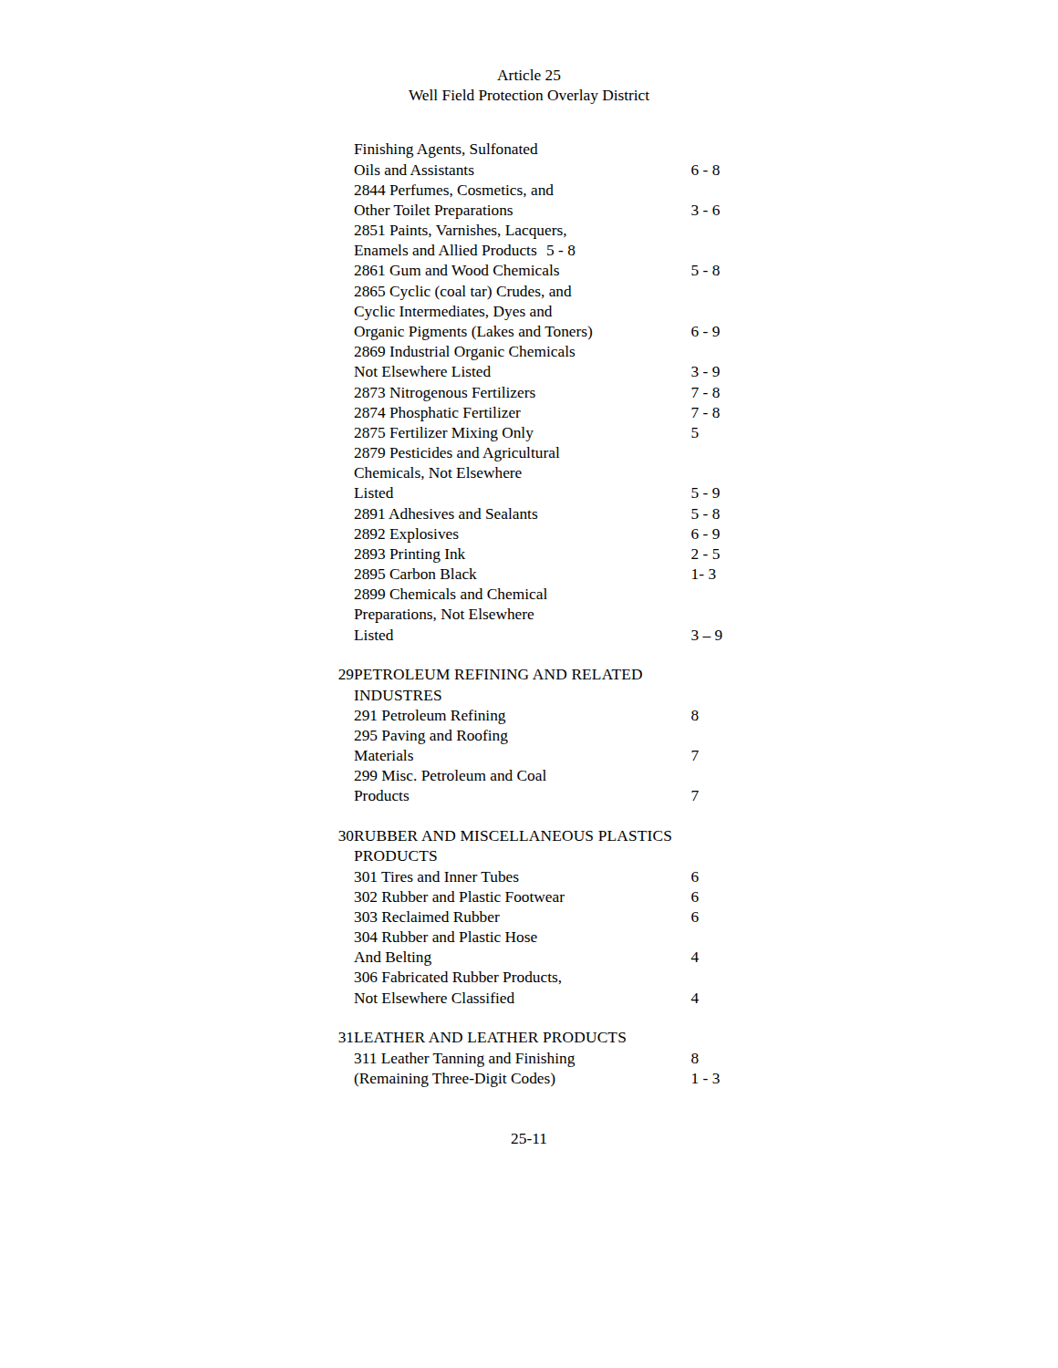Article 25
Well Field Protection Overlay District
| | Finishing Agents, Sulfonated | |
| | Oils and Assistants | 6 - 8 |
| | 2844 Perfumes, Cosmetics, and | |
| | Other Toilet Preparations | 3 - 6 |
| | 2851 Paints, Varnishes, Lacquers, | |
| | Enamels and Allied Products 5 - 8 | |
| | 2861 Gum and Wood Chemicals | 5 - 8 |
| | 2865 Cyclic (coal tar) Crudes, and | |
| | Cyclic Intermediates, Dyes and | |
| | Organic Pigments (Lakes and Toners) | 6 - 9 |
| | 2869 Industrial Organic Chemicals | |
| | Not Elsewhere Listed | 3 - 9 |
| | 2873 Nitrogenous Fertilizers | 7 - 8 |
| | 2874 Phosphatic Fertilizer | 7 - 8 |
| | 2875 Fertilizer Mixing Only | 5 |
| | 2879 Pesticides and Agricultural | |
| | Chemicals, Not Elsewhere | |
| | Listed | 5 - 9 |
| | 2891 Adhesives and Sealants | 5 - 8 |
| | 2892 Explosives | 6 - 9 |
| | 2893 Printing Ink | 2 - 5 |
| | 2895 Carbon Black | 1- 3 |
| | 2899 Chemicals and Chemical | |
| | Preparations, Not Elsewhere | |
| | Listed | 3 – 9 |
| 29 | PETROLEUM REFINING AND RELATED INDUSTRES | |
| | 291 Petroleum Refining | 8 |
| | 295 Paving and Roofing | |
| | Materials | 7 |
| | 299 Misc. Petroleum and Coal | |
| | Products | 7 |
| 30 | RUBBER AND MISCELLANEOUS PLASTICS PRODUCTS | |
| | 301 Tires and Inner Tubes | 6 |
| | 302 Rubber and Plastic Footwear | 6 |
| | 303 Reclaimed Rubber | 6 |
| | 304 Rubber and Plastic Hose | |
| | And Belting | 4 |
| | 306 Fabricated Rubber Products, | |
| | Not Elsewhere Classified | 4 |
| 31 | LEATHER AND LEATHER PRODUCTS | |
| | 311 Leather Tanning and Finishing | 8 |
| | (Remaining Three-Digit Codes) | 1 - 3 |
25-11